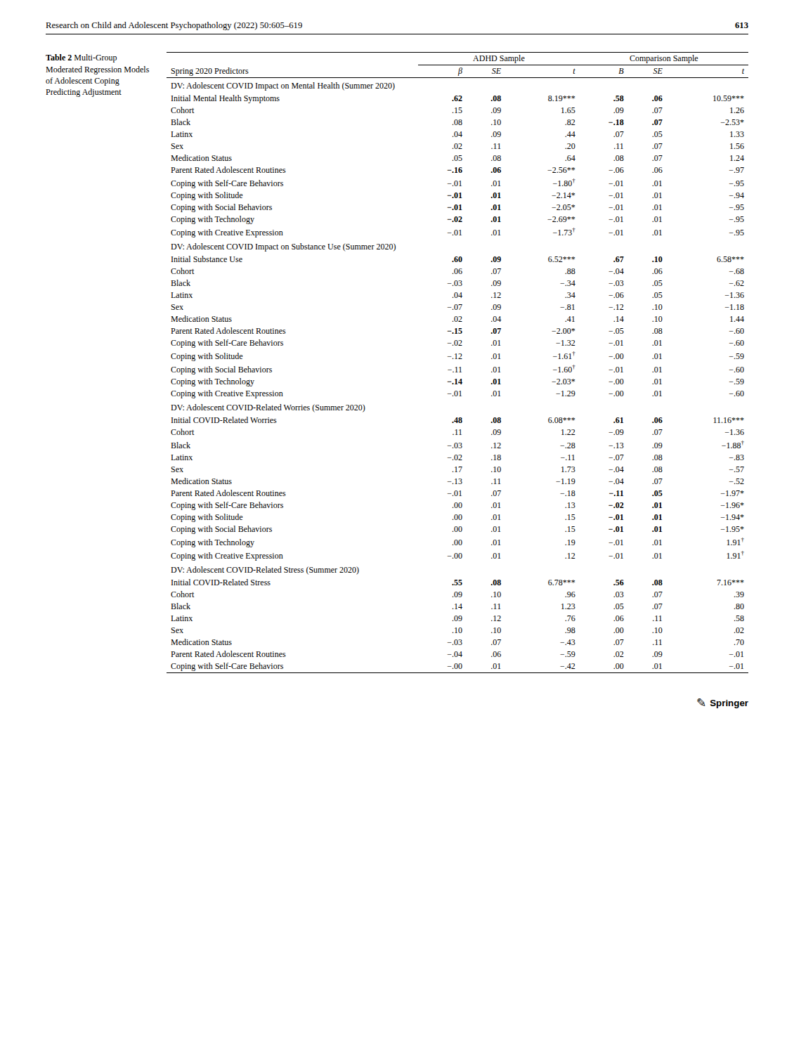Research on Child and Adolescent Psychopathology (2022) 50:605–619 613
Table 2 Multi-Group Moderated Regression Models of Adolescent Coping Predicting Adjustment
| Spring 2020 Predictors | ADHD Sample | Comparison Sample |
| --- | --- | --- |
| β | SE | t | B | SE | t |
| DV: Adolescent COVID Impact on Mental Health (Summer 2020) |
| Initial Mental Health Symptoms | .62 | .08 | 8.19*** | .58 | .06 | 10.59*** |
| Cohort | .15 | .09 | 1.65 | .09 | .07 | 1.26 |
| Black | .08 | .10 | .82 | −.18 | .07 | −2.53* |
| Latinx | .04 | .09 | .44 | .07 | .05 | 1.33 |
| Sex | .02 | .11 | .20 | .11 | .07 | 1.56 |
| Medication Status | .05 | .08 | .64 | .08 | .07 | 1.24 |
| Parent Rated Adolescent Routines | −.16 | .06 | −2.56** | −.06 | .06 | −.97 |
| Coping with Self-Care Behaviors | −.01 | .01 | −1.80 † | −.01 | .01 | −.95 |
| Coping with Solitude | −.01 | .01 | −2.14* | −.01 | .01 | −.94 |
| Coping with Social Behaviors | −.01 | .01 | −2.05* | −.01 | .01 | −.95 |
| Coping with Technology | −.02 | .01 | −2.69** | −.01 | .01 | −.95 |
| Coping with Creative Expression | −.01 | .01 | −1.73 † | −.01 | .01 | −.95 |
| DV: Adolescent COVID Impact on Substance Use (Summer 2020) |
| Initial Substance Use | .60 | .09 | 6.52*** | .67 | .10 | 6.58*** |
| Cohort | .06 | .07 | .88 | −.04 | .06 | −.68 |
| Black | −.03 | .09 | −.34 | −.03 | .05 | −.62 |
| Latinx | .04 | .12 | .34 | −.06 | .05 | −1.36 |
| Sex | −.07 | .09 | −.81 | −.12 | .10 | −1.18 |
| Medication Status | .02 | .04 | .41 | .14 | .10 | 1.44 |
| Parent Rated Adolescent Routines | −.15 | .07 | −2.00* | −.05 | .08 | −.60 |
| Coping with Self-Care Behaviors | −.02 | .01 | −1.32 | −.01 | .01 | −.60 |
| Coping with Solitude | −.12 | .01 | −1.61 † | −.00 | .01 | −.59 |
| Coping with Social Behaviors | −.11 | .01 | −1.60 † | −.01 | .01 | −.60 |
| Coping with Technology | −.14 | .01 | −2.03* | −.00 | .01 | −.59 |
| Coping with Creative Expression | −.01 | .01 | −1.29 | −.00 | .01 | −.60 |
| DV: Adolescent COVID-Related Worries (Summer 2020) |
| Initial COVID-Related Worries | .48 | .08 | 6.08*** | .61 | .06 | 11.16*** |
| Cohort | .11 | .09 | 1.22 | −.09 | .07 | −1.36 |
| Black | −.03 | .12 | −.28 | −.13 | .09 | −1.88 † |
| Latinx | −.02 | .18 | −.11 | −.07 | .08 | −.83 |
| Sex | .17 | .10 | 1.73 | −.04 | .08 | −.57 |
| Medication Status | −.13 | .11 | −1.19 | −.04 | .07 | −.52 |
| Parent Rated Adolescent Routines | −.01 | .07 | −.18 | −.11 | .05 | −1.97* |
| Coping with Self-Care Behaviors | .00 | .01 | .13 | −.02 | .01 | −1.96* |
| Coping with Solitude | .00 | .01 | .15 | −.01 | .01 | −1.94* |
| Coping with Social Behaviors | .00 | .01 | .15 | −.01 | .01 | −1.95* |
| Coping with Technology | .00 | .01 | .19 | −.01 | .01 | 1.91 † |
| Coping with Creative Expression | −.00 | .01 | .12 | −.01 | .01 | 1.91 † |
| DV: Adolescent COVID-Related Stress (Summer 2020) |
| Initial COVID-Related Stress | .55 | .08 | 6.78*** | .56 | .08 | 7.16*** |
| Cohort | .09 | .10 | .96 | .03 | .07 | .39 |
| Black | .14 | .11 | 1.23 | .05 | .07 | .80 |
| Latinx | .09 | .12 | .76 | .06 | .11 | .58 |
| Sex | .10 | .10 | .98 | .00 | .10 | .02 |
| Medication Status | −.03 | .07 | −.43 | .07 | .11 | .70 |
| Parent Rated Adolescent Routines | −.04 | .06 | −.59 | .02 | .09 | −.01 |
| Coping with Self-Care Behaviors | −.00 | .01 | −.42 | .00 | .01 | −.01 |
✎ Springer